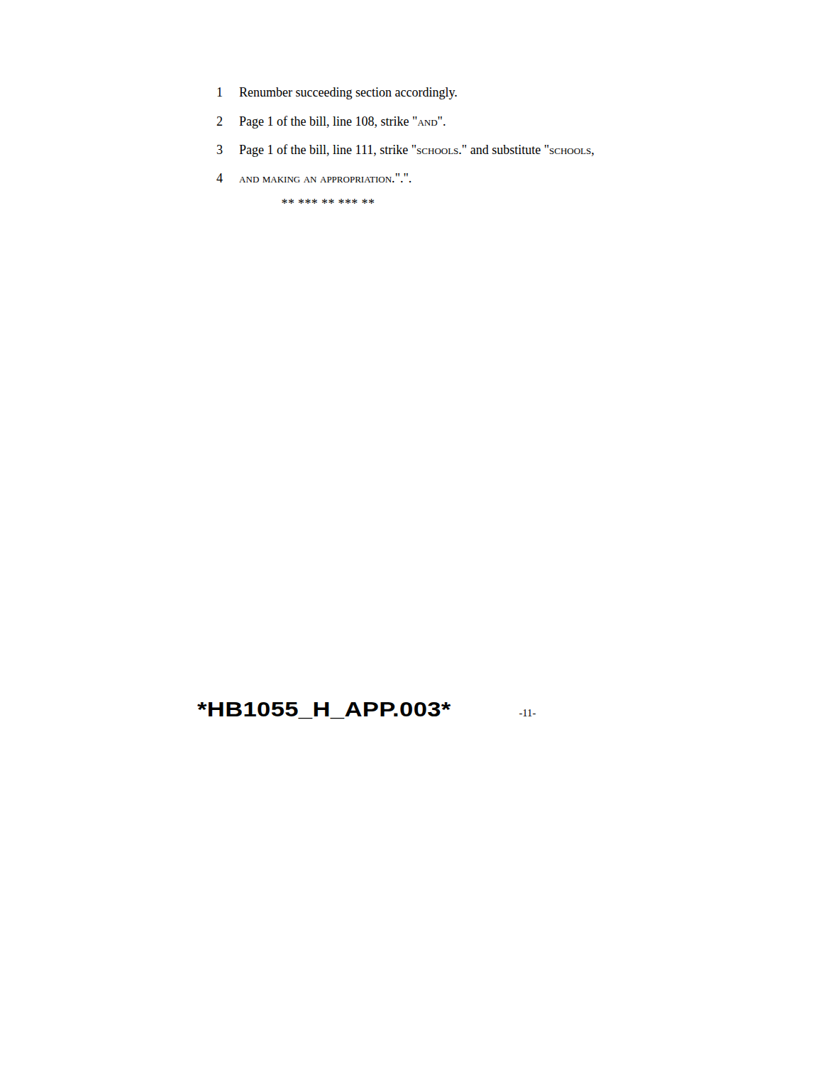Renumber succeeding section accordingly.
Page 1 of the bill, line 108, strike "and".
Page 1 of the bill, line 111, strike "schools." and substitute "schools,
and making an appropriation.".".
** *** ** *** **
*HB1055_H_APP.003* -11-